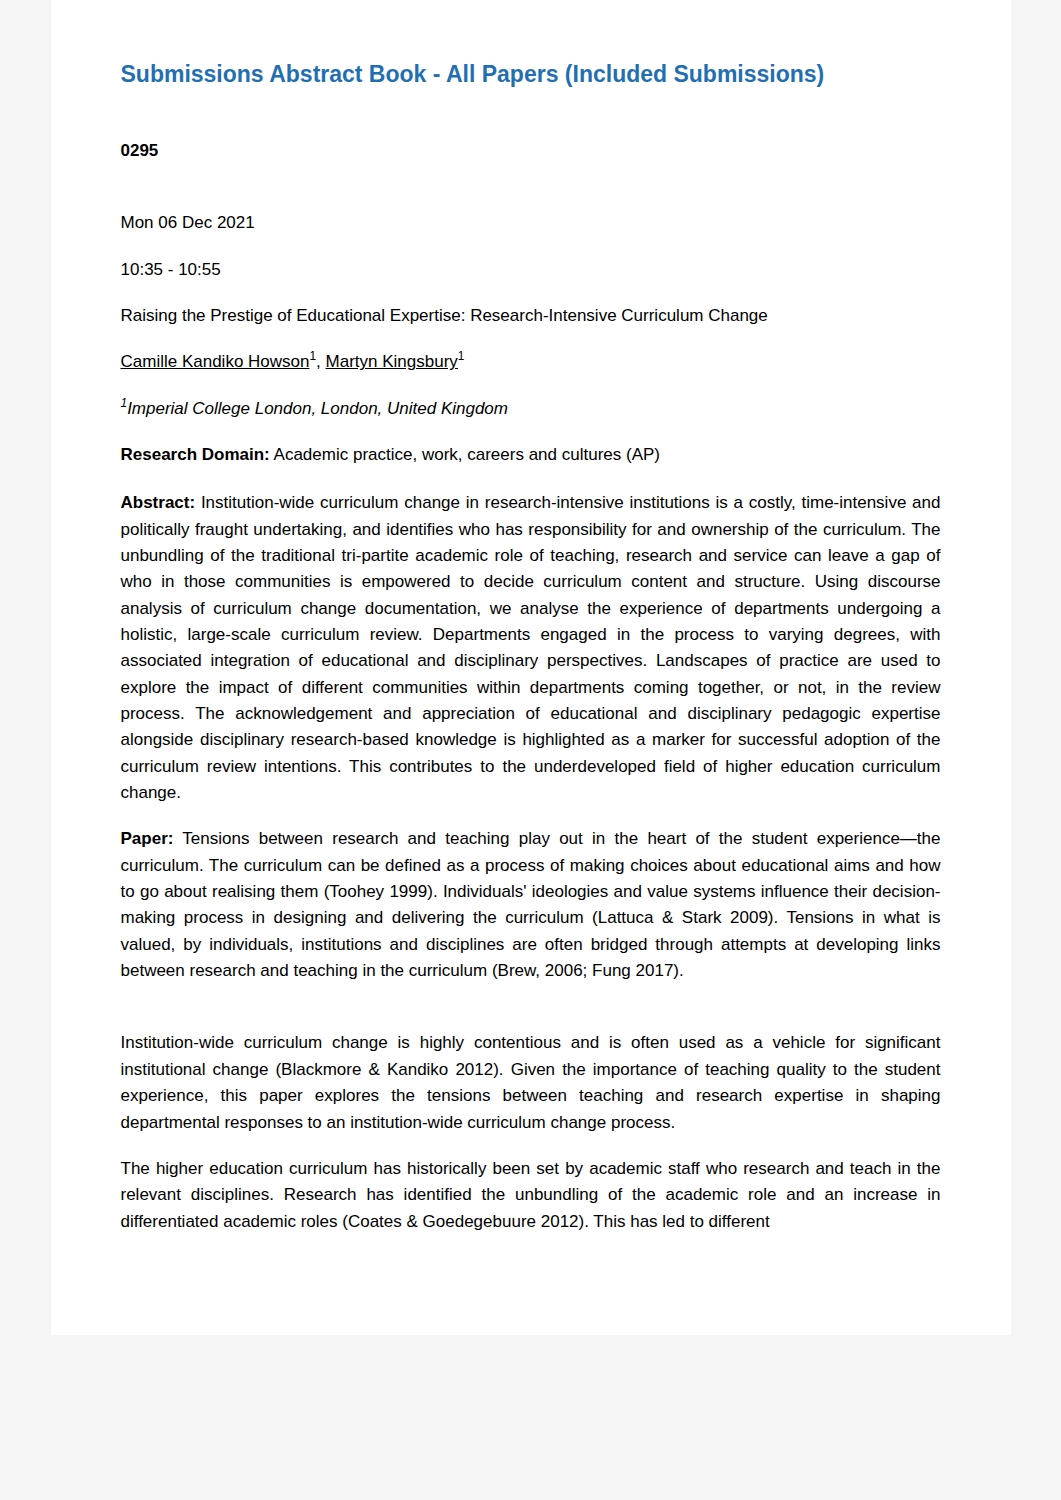Submissions Abstract Book - All Papers (Included Submissions)
0295
Mon 06 Dec 2021
10:35 - 10:55
Raising the Prestige of Educational Expertise: Research-Intensive Curriculum Change
Camille Kandiko Howson1, Martyn Kingsbury1
1Imperial College London, London, United Kingdom
Research Domain: Academic practice, work, careers and cultures (AP)
Abstract: Institution-wide curriculum change in research-intensive institutions is a costly, time-intensive and politically fraught undertaking, and identifies who has responsibility for and ownership of the curriculum. The unbundling of the traditional tri-partite academic role of teaching, research and service can leave a gap of who in those communities is empowered to decide curriculum content and structure. Using discourse analysis of curriculum change documentation, we analyse the experience of departments undergoing a holistic, large-scale curriculum review. Departments engaged in the process to varying degrees, with associated integration of educational and disciplinary perspectives. Landscapes of practice are used to explore the impact of different communities within departments coming together, or not, in the review process. The acknowledgement and appreciation of educational and disciplinary pedagogic expertise alongside disciplinary research-based knowledge is highlighted as a marker for successful adoption of the curriculum review intentions. This contributes to the underdeveloped field of higher education curriculum change.
Paper: Tensions between research and teaching play out in the heart of the student experience—the curriculum. The curriculum can be defined as a process of making choices about educational aims and how to go about realising them (Toohey 1999). Individuals' ideologies and value systems influence their decision-making process in designing and delivering the curriculum (Lattuca & Stark 2009). Tensions in what is valued, by individuals, institutions and disciplines are often bridged through attempts at developing links between research and teaching in the curriculum (Brew, 2006; Fung 2017).
Institution-wide curriculum change is highly contentious and is often used as a vehicle for significant institutional change (Blackmore & Kandiko 2012). Given the importance of teaching quality to the student experience, this paper explores the tensions between teaching and research expertise in shaping departmental responses to an institution-wide curriculum change process.
The higher education curriculum has historically been set by academic staff who research and teach in the relevant disciplines. Research has identified the unbundling of the academic role and an increase in differentiated academic roles (Coates & Goedegebuure 2012). This has led to different